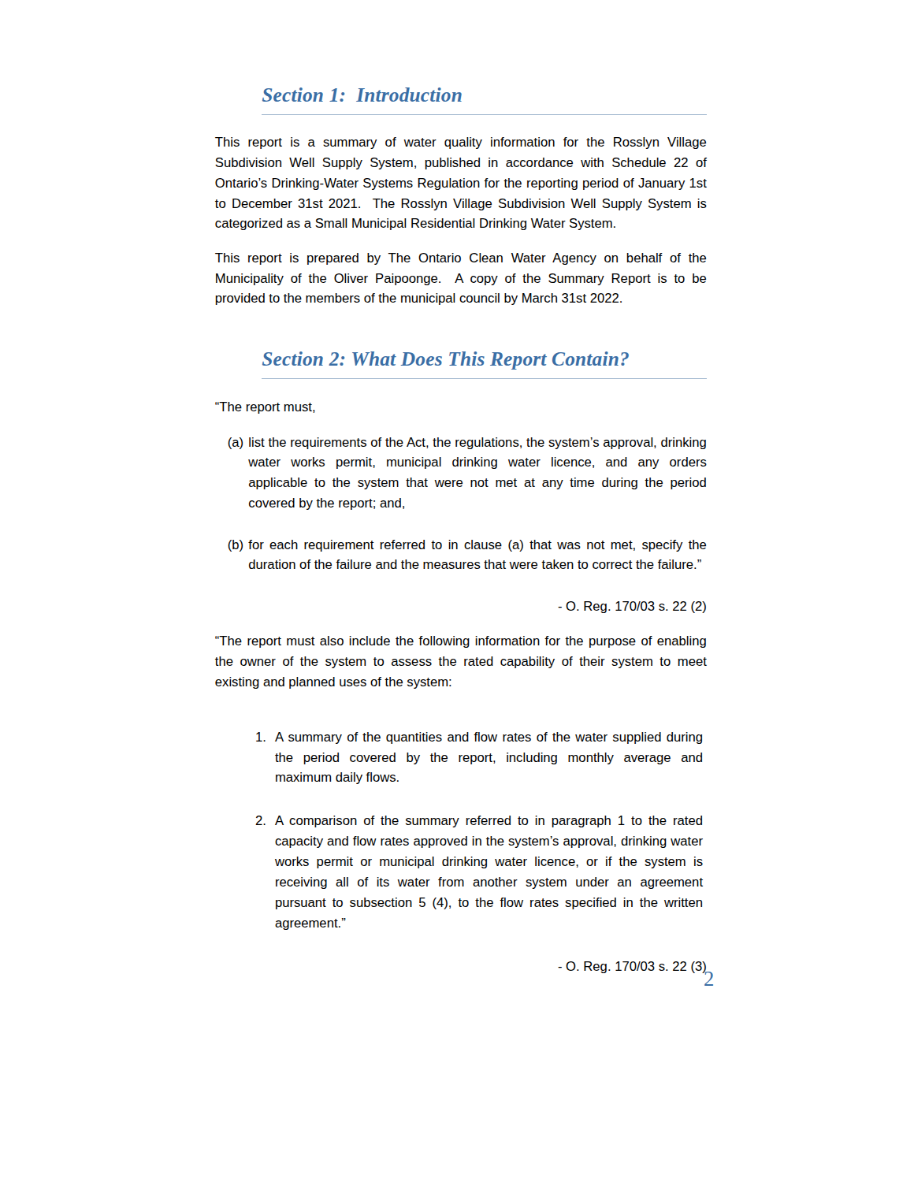Section 1: Introduction
This report is a summary of water quality information for the Rosslyn Village Subdivision Well Supply System, published in accordance with Schedule 22 of Ontario’s Drinking-Water Systems Regulation for the reporting period of January 1st to December 31st 2021. The Rosslyn Village Subdivision Well Supply System is categorized as a Small Municipal Residential Drinking Water System.
This report is prepared by The Ontario Clean Water Agency on behalf of the Municipality of the Oliver Paipoonge. A copy of the Summary Report is to be provided to the members of the municipal council by March 31st 2022.
Section 2: What Does This Report Contain?
“The report must,
(a) list the requirements of the Act, the regulations, the system’s approval, drinking water works permit, municipal drinking water licence, and any orders applicable to the system that were not met at any time during the period covered by the report; and,
(b) for each requirement referred to in clause (a) that was not met, specify the duration of the failure and the measures that were taken to correct the failure.”
- O. Reg. 170/03 s. 22 (2)
“The report must also include the following information for the purpose of enabling the owner of the system to assess the rated capability of their system to meet existing and planned uses of the system:
1. A summary of the quantities and flow rates of the water supplied during the period covered by the report, including monthly average and maximum daily flows.
2. A comparison of the summary referred to in paragraph 1 to the rated capacity and flow rates approved in the system’s approval, drinking water works permit or municipal drinking water licence, or if the system is receiving all of its water from another system under an agreement pursuant to subsection 5 (4), to the flow rates specified in the written agreement.”
- O. Reg. 170/03 s. 22 (3)
2